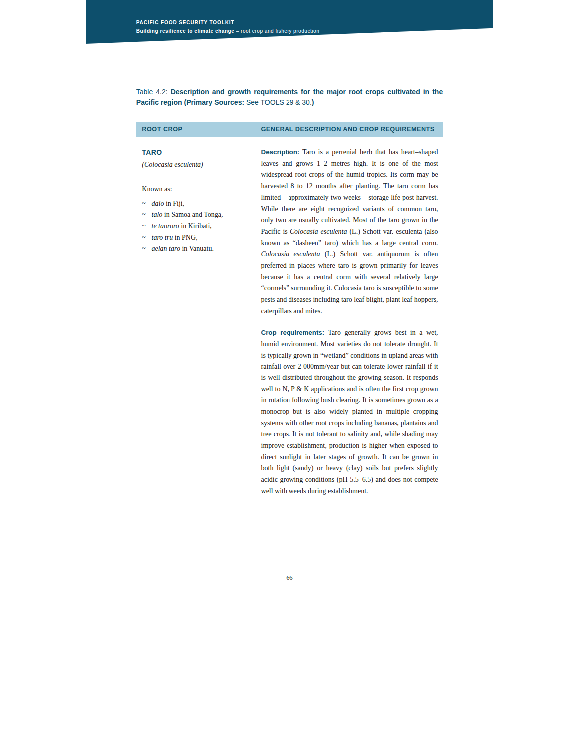PACIFIC FOOD SECURITY TOOLKIT
Building resilience to climate change – root crop and fishery production
Table 4.2: Description and growth requirements for the major root crops cultivated in the Pacific region (Primary Sources: See TOOLS 29 & 30.)
| ROOT CROP | GENERAL DESCRIPTION AND CROP REQUIREMENTS |
| --- | --- |
| TARO (Colocasia esculenta) Known as: dalo in Fiji, talo in Samoa and Tonga, te taororo in Kiribati, taro tru in PNG, aelan taro in Vanuatu. | Description: Taro is a perrenial herb that has heart–shaped leaves and grows 1–2 metres high. It is one of the most widespread root crops of the humid tropics. Its corm may be harvested 8 to 12 months after planting. The taro corm has limited – approximately two weeks – storage life post harvest. While there are eight recognized variants of common taro, only two are usually cultivated. Most of the taro grown in the Pacific is Colocasia esculenta (L.) Schott var. esculenta (also known as “dasheen” taro) which has a large central corm. Colocasia esculenta (L.) Schott var. antiquorum is often preferred in places where taro is grown primarily for leaves because it has a central corm with several relatively large “cormels” surrounding it. Colocasia taro is susceptible to some pests and diseases including taro leaf blight, plant leaf hoppers, caterpillars and mites. Crop requirements: Taro generally grows best in a wet, humid environment. Most varieties do not tolerate drought. It is typically grown in “wetland” conditions in upland areas with rainfall over 2 000mm/year but can tolerate lower rainfall if it is well distributed throughout the growing season. It responds well to N, P & K applications and is often the first crop grown in rotation following bush clearing. It is sometimes grown as a monocrop but is also widely planted in multiple cropping systems with other root crops including bananas, plantains and tree crops. It is not tolerant to salinity and, while shading may improve establishment, production is higher when exposed to direct sunlight in later stages of growth. It can be grown in both light (sandy) or heavy (clay) soils but prefers slightly acidic growing conditions (pH 5.5–6.5) and does not compete well with weeds during establishment. |
66